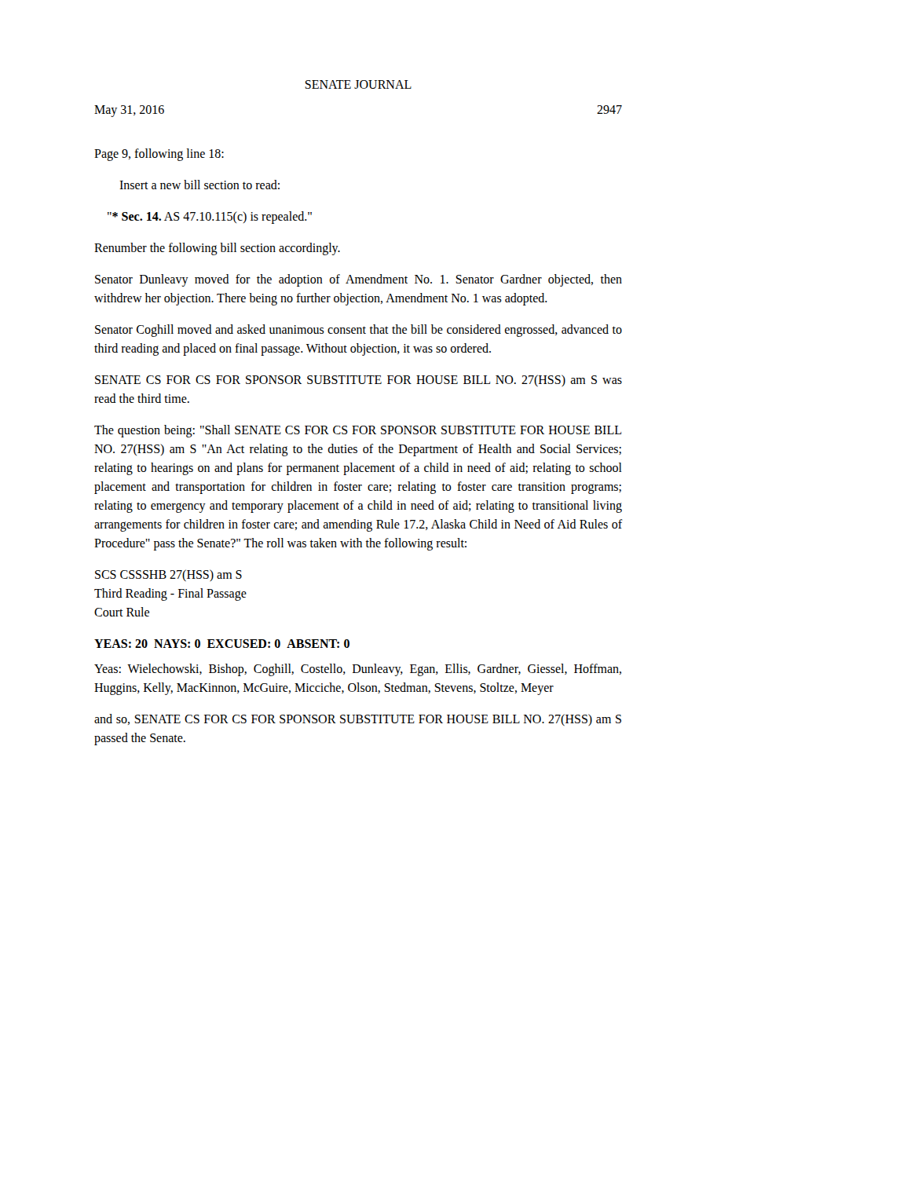SENATE JOURNAL
May 31, 2016 2947
Page 9, following line 18:
Insert a new bill section to read:
"* Sec. 14. AS 47.10.115(c) is repealed."
Renumber the following bill section accordingly.
Senator Dunleavy moved for the adoption of Amendment No. 1. Senator Gardner objected, then withdrew her objection. There being no further objection, Amendment No. 1 was adopted.
Senator Coghill moved and asked unanimous consent that the bill be considered engrossed, advanced to third reading and placed on final passage. Without objection, it was so ordered.
SENATE CS FOR CS FOR SPONSOR SUBSTITUTE FOR HOUSE BILL NO. 27(HSS) am S was read the third time.
The question being: "Shall SENATE CS FOR CS FOR SPONSOR SUBSTITUTE FOR HOUSE BILL NO. 27(HSS) am S "An Act relating to the duties of the Department of Health and Social Services; relating to hearings on and plans for permanent placement of a child in need of aid; relating to school placement and transportation for children in foster care; relating to foster care transition programs; relating to emergency and temporary placement of a child in need of aid; relating to transitional living arrangements for children in foster care; and amending Rule 17.2, Alaska Child in Need of Aid Rules of Procedure" pass the Senate?" The roll was taken with the following result:
SCS CSSSHB 27(HSS) am S
Third Reading - Final Passage
Court Rule
YEAS: 20 NAYS: 0 EXCUSED: 0 ABSENT: 0
Yeas: Wielechowski, Bishop, Coghill, Costello, Dunleavy, Egan, Ellis, Gardner, Giessel, Hoffman, Huggins, Kelly, MacKinnon, McGuire, Micciche, Olson, Stedman, Stevens, Stoltze, Meyer
and so, SENATE CS FOR CS FOR SPONSOR SUBSTITUTE FOR HOUSE BILL NO. 27(HSS) am S passed the Senate.